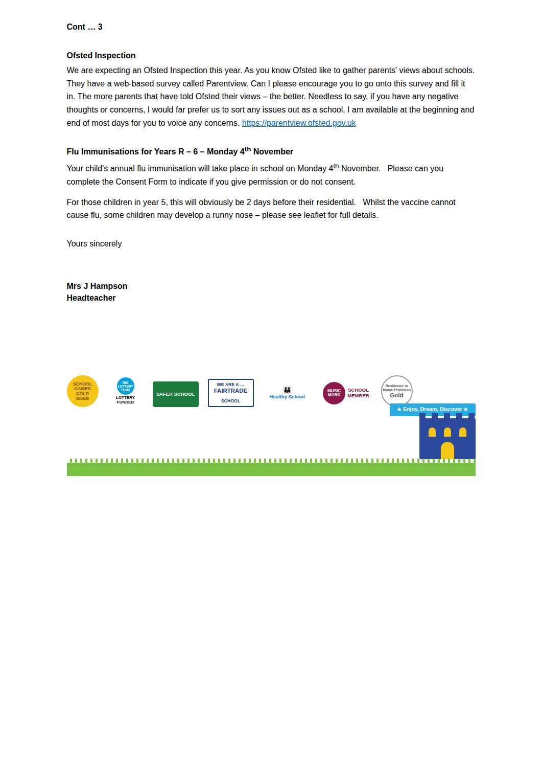Cont … 3
Ofsted Inspection
We are expecting an Ofsted Inspection this year. As you know Ofsted like to gather parents' views about schools. They have a web-based survey called Parentview. Can I please encourage you to go onto this survey and fill it in. The more parents that have told Ofsted their views – the better. Needless to say, if you have any negative thoughts or concerns, I would far prefer us to sort any issues out as a school. I am available at the beginning and end of most days for you to voice any concerns. https://parentview.ofsted.gov.uk
Flu Immunisations for Years R – 6 – Monday 4th November
Your child's annual flu immunisation will take place in school on Monday 4th November. Please can you complete the Consent Form to indicate if you give permission or do not consent.
For those children in year 5, this will obviously be 2 days before their residential. Whilst the vaccine cannot cause flu, some children may develop a runny nose – please see leaflet for full details.
Yours sincerely
Mrs J Hampson
Headteacher
SCHOOL
GAMES
GOLD
2019/20
BIG
LOTTERY
FUND
LOTTERY FUNDED
SAFER SCHOOL
WE ARE A …
FAIRTRADE
SCHOOL
👪Healthy School
MUSIC
MARK
SCHOOL
MEMBER
Resilience in
Music Provision
Gold
★ Enjoy, Dream, Discover ★